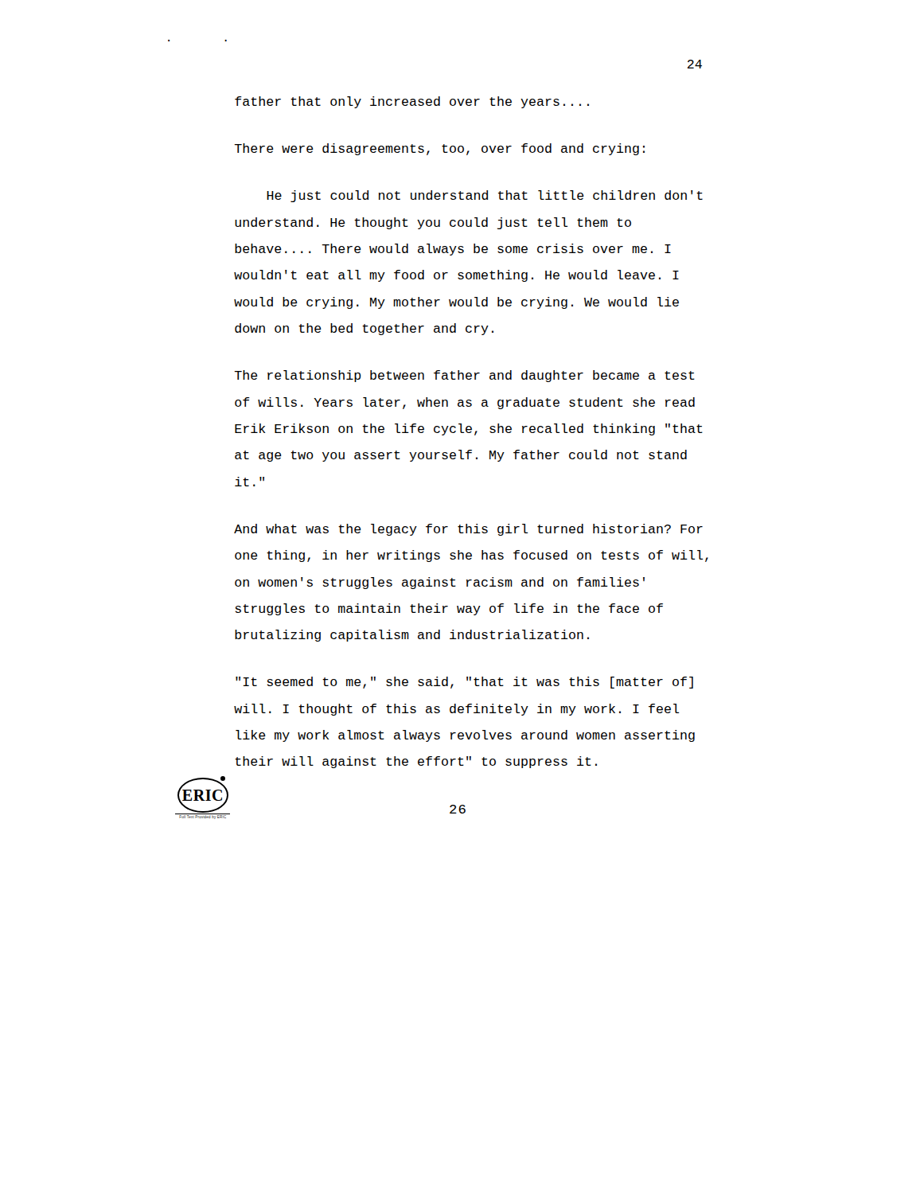. .
24
father that only increased over the years....
There were disagreements, too, over food and crying:
He just could not understand that little children don't understand. He thought you could just tell them to behave.... There would always be some crisis over me. I wouldn't eat all my food or something. He would leave. I would be crying. My mother would be crying. We would lie down on the bed together and cry.
The relationship between father and daughter became a test of wills. Years later, when as a graduate student she read Erik Erikson on the life cycle, she recalled thinking "that at age two you assert yourself. My father could not stand it."
And what was the legacy for this girl turned historian? For one thing, in her writings she has focused on tests of will, on women's struggles against racism and on families' struggles to maintain their way of life in the face of brutalizing capitalism and industrialization.
"It seemed to me," she said, "that it was this [matter of] will. I thought of this as definitely in my work. I feel like my work almost always revolves around women asserting their will against the effort" to suppress it.
ERIC
Full Text Provided by ERIC
26